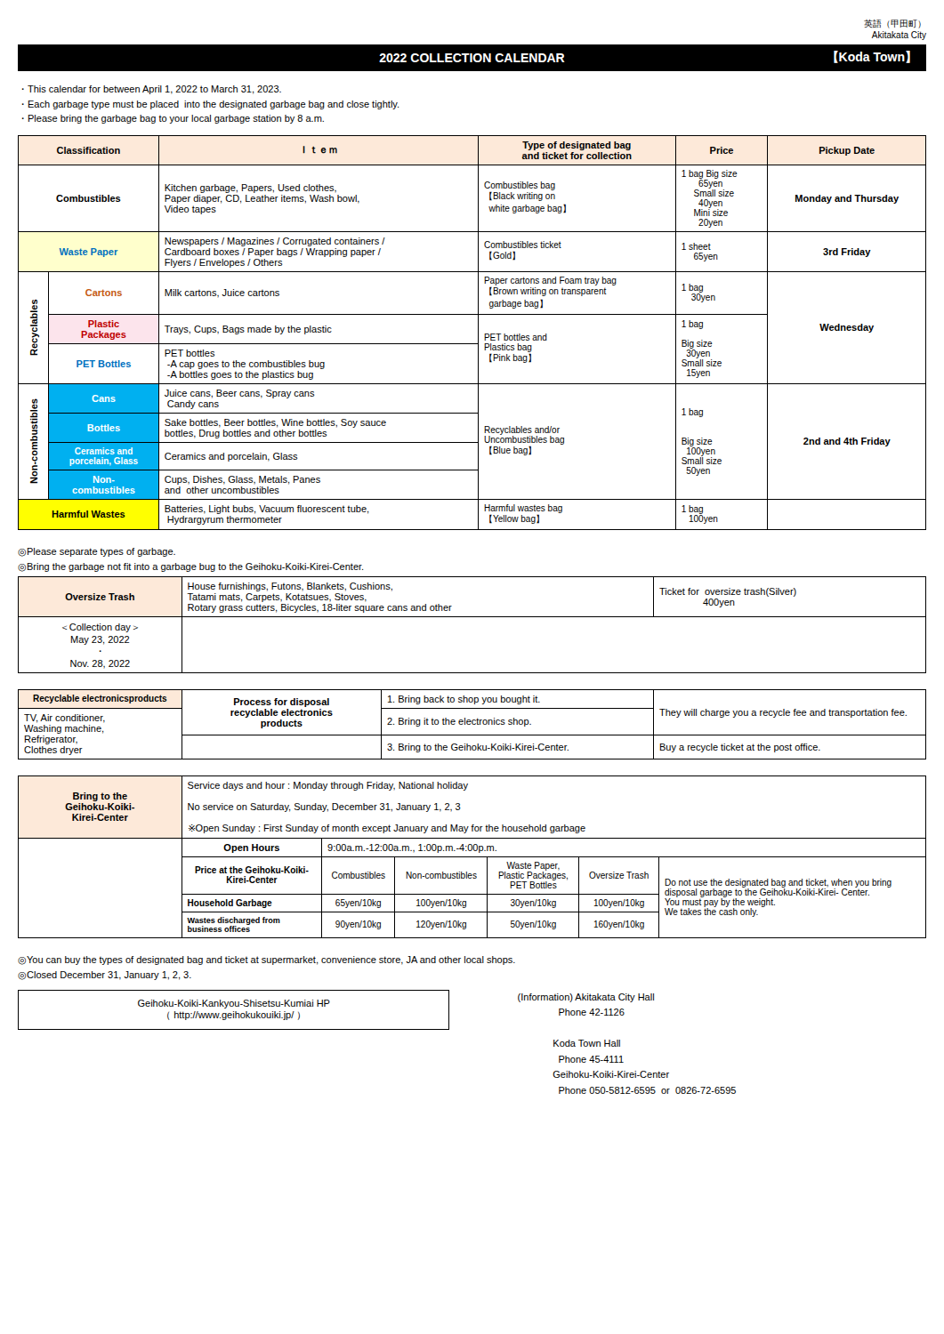英語（甲田町）
Akitakata City
2022 COLLECTION CALENDAR 【Koda Town】
・This calendar for between April 1, 2022 to March 31, 2023.
・Each garbage type must be placed into the designated garbage bag and close tightly.
・Please bring the garbage bag to your local garbage station by 8 a.m.
| Classification | Ｉｔｅｍ | Type of designated bag and ticket for collection | Price | Pickup Date |
| --- | --- | --- | --- | --- |
| Combustibles | Kitchen garbage, Papers, Used clothes, Paper diaper, CD, Leather items, Wash bowl, Video tapes | Combustibles bag 【Black writing on white garbage bag】 | 1 bag Big size 65yen Small size 40yen Mini size 20yen | Monday and Thursday |
| Waste Paper | Newspapers / Magazines / Corrugated containers / Cardboard boxes / Paper bags / Wrapping paper / Flyers / Envelopes / Others | Combustibles ticket 【Gold】 | 1 sheet 65yen | 3rd Friday |
| Recyclables | Cartons | Milk cartons, Juice cartons | Paper cartons and Foam tray bag 【Brown writing on transparent garbage bag】 | 1 bag 30yen | Wednesday |
| Plastic Packages | Trays, Cups, Bags made by the plastic | PET bottles and Plastics bag 【Pink bag】 | 1 bag Big size 30yen Small size 15yen |
| PET Bottles | PET bottles -A cap goes to the combustibles bug -A bottles goes to the plastics bug |
| Non-combustibles | Cans | Juice cans, Beer cans, Spray cans Candy cans | Recyclables and/or Uncombustibles bag 【Blue bag】 | 1 bag Big size 100yen Small size 50yen | 2nd and 4th Friday |
| Bottles | Sake bottles, Beer bottles, Wine bottles, Soy sauce bottles, Drug bottles and other bottles |
| Ceramics and porcelain, Glass | Ceramics and porcelain, Glass |
| Non- combustibles | Cups, Dishes, Glass, Metals, Panes and other uncombustibles |
| Harmful Wastes | Batteries, Light bubs, Vacuum fluorescent tube, Hydrargyrum thermometer | Harmful wastes bag 【Yellow bag】 | 1 bag 100yen | |
◎Please separate types of garbage.
◎Bring the garbage not fit into a garbage bug to the Geihoku-Koiki-Kirei-Center.
| Oversize Trash | House furnishings, Futons, Blankets, Cushions, Tatami mats, Carpets, Kotatsues, Stoves, Rotary grass cutters, Bicycles, 18-liter square cans and other | Ticket for oversize trash(Silver) 400yen |
| ＜Collection day＞ May 23, 2022 ・ Nov. 28, 2022 | |
| Recyclable electronicsproducts | Process for disposal recyclable electronics products | 1. Bring back to shop you bought it. | They will charge you a recycle fee and transportation fee. |
| TV, Air conditioner, Washing machine, Refrigerator, Clothes dryer | 2. Bring it to the electronics shop. |
| | 3. Bring to the Geihoku-Koiki-Kirei-Center. | Buy a recycle ticket at the post office. |
| Bring to the Geihoku-Koiki- Kirei-Center | Service days and hour : Monday through Friday, National holiday No service on Saturday, Sunday, December 31, January 1, 2, 3 ※Open Sunday : First Sunday of month except January and May for the household garbage |
| | Open Hours | 9:00a.m.-12:00a.m., 1:00p.m.-4:00p.m. |
| Price at the Geihoku-Koiki- Kirei-Center | Combustibles | Non-combustibles | Waste Paper, Plastic Packages, PET Bottles | Oversize Trash | Do not use the designated bag and ticket, when you bring disposal garbage to the Geihoku-Koiki-Kirei- Center. You must pay by the weight. We takes the cash only. |
| Household Garbage | 65yen/10kg | 100yen/10kg | 30yen/10kg | 100yen/10kg |
| Wastes discharged from business offices | 90yen/10kg | 120yen/10kg | 50yen/10kg | 160yen/10kg |
◎You can buy the types of designated bag and ticket at supermarket, convenience store, JA and other local shops.
◎Closed December 31, January 1, 2, 3.
Geihoku-Koiki-Kankyou-Shisetsu-Kumiai HP
（ http://www.geihokukouiki.jp/ ）
(Information) Akitakata City Hall
Phone 42-1126
Koda Town Hall
Phone 45-4111
Geihoku-Koiki-Kirei-Center
Phone 050-5812-6595 or 0826-72-6595